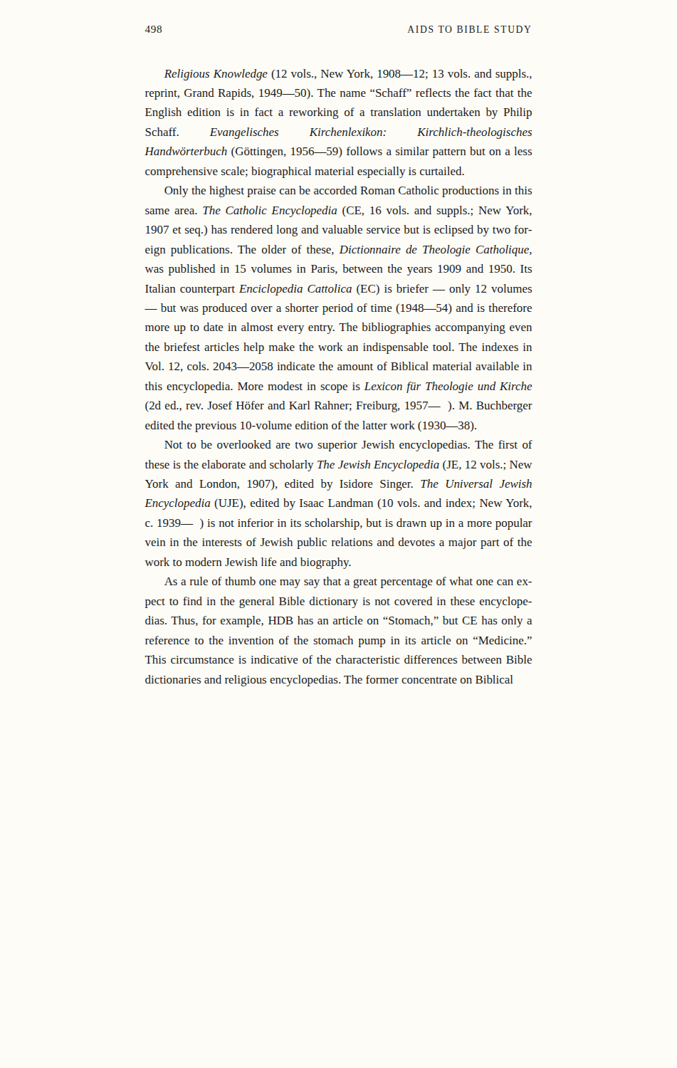498 Aids to Bible Study
Religious Knowledge (12 vols., New York, 1908—12; 13 vols. and suppls., reprint, Grand Rapids, 1949—50). The name “Schaff” reflects the fact that the English edition is in fact a reworking of a translation undertaken by Philip Schaff. Evangelisches Kirchenlexikon: Kirchlich-theologisches Handwörterbuch (Göttingen, 1956—59) follows a similar pattern but on a less comprehensive scale; biographical material especially is curtailed.
Only the highest praise can be accorded Roman Catholic productions in this same area. The Catholic Encyclopedia (CE, 16 vols. and suppls.; New York, 1907 et seq.) has rendered long and valuable service but is eclipsed by two foreign publications. The older of these, Dictionnaire de Theologie Catholique, was published in 15 volumes in Paris, between the years 1909 and 1950. Its Italian counterpart Enciclopedia Cattolica (EC) is briefer — only 12 volumes — but was produced over a shorter period of time (1948—54) and is therefore more up to date in almost every entry. The bibliographies accompanying even the briefest articles help make the work an indispensable tool. The indexes in Vol. 12, cols. 2043—2058 indicate the amount of Biblical material available in this encyclopedia. More modest in scope is Lexicon für Theologie und Kirche (2d ed., rev. Josef Höfer and Karl Rahner; Freiburg, 1957— ). M. Buchberger edited the previous 10-volume edition of the latter work (1930—38).
Not to be overlooked are two superior Jewish encyclopedias. The first of these is the elaborate and scholarly The Jewish Encyclopedia (JE, 12 vols.; New York and London, 1907), edited by Isidore Singer. The Universal Jewish Encyclopedia (UJE), edited by Isaac Landman (10 vols. and index; New York, c. 1939— ) is not inferior in its scholarship, but is drawn up in a more popular vein in the interests of Jewish public relations and devotes a major part of the work to modern Jewish life and biography.
As a rule of thumb one may say that a great percentage of what one can expect to find in the general Bible dictionary is not covered in these encyclopedias. Thus, for example, HDB has an article on “Stomach,” but CE has only a reference to the invention of the stomach pump in its article on “Medicine.” This circumstance is indicative of the characteristic differences between Bible dictionaries and religious encyclopedias. The former concentrate on Biblical